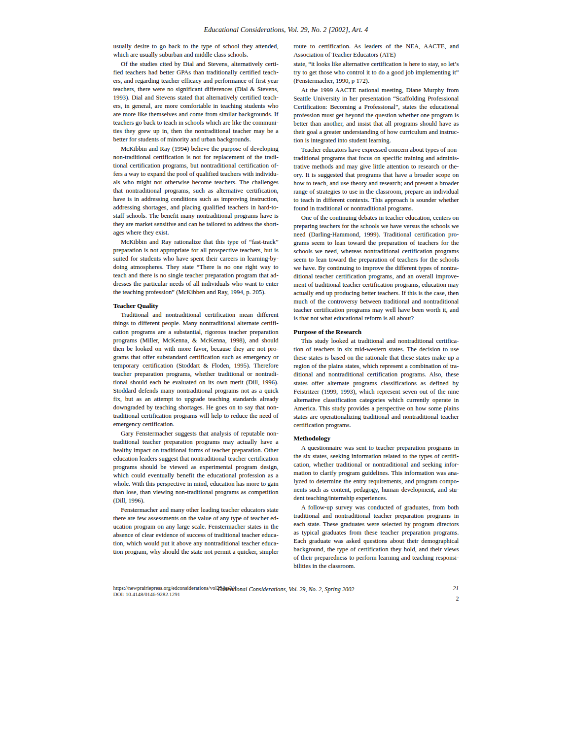Educational Considerations, Vol. 29, No. 2 [2002], Art. 4
usually desire to go back to the type of school they attended, which are usually suburban and middle class schools.
Of the studies cited by Dial and Stevens, alternatively certified teachers had better GPAs than traditionally certified teachers, and regarding teacher efficacy and performance of first year teachers, there were no significant differences (Dial & Stevens, 1993). Dial and Stevens stated that alternatively certified teachers, in general, are more comfortable in teaching students who are more like themselves and come from similar backgrounds. If teachers go back to teach in schools which are like the communities they grew up in, then the nontraditional teacher may be a better for students of minority and urban backgrounds.
McKibbin and Ray (1994) believe the purpose of developing non-traditional certification is not for replacement of the traditional certification programs, but nontraditional certification offers a way to expand the pool of qualified teachers with individuals who might not otherwise become teachers. The challenges that nontraditional programs, such as alternative certification, have is in addressing conditions such as improving instruction, addressing shortages, and placing qualified teachers in hard-to-staff schools. The benefit many nontraditional programs have is they are market sensitive and can be tailored to address the shortages where they exist.
McKibbin and Ray rationalize that this type of “fast-track” preparation is not appropriate for all prospective teachers, but is suited for students who have spent their careers in learning-by-doing atmospheres. They state “There is no one right way to teach and there is no single teacher preparation program that addresses the particular needs of all individuals who want to enter the teaching profession” (McKibben and Ray, 1994, p. 205).
Teacher Quality
Traditional and nontraditional certification mean different things to different people. Many nontraditional alternate certification programs are a substantial, rigorous teacher preparation programs (Miller, McKenna, & McKenna, 1998), and should then be looked on with more favor, because they are not programs that offer substandard certification such as emergency or temporary certification (Stoddart & Floden, 1995). Therefore teacher preparation programs, whether traditional or nontraditional should each be evaluated on its own merit (Dill, 1996). Stoddard defends many nontraditional programs not as a quick fix, but as an attempt to upgrade teaching standards already downgraded by teaching shortages. He goes on to say that nontraditional certification programs will help to reduce the need of emergency certification.
Gary Fenstermacher suggests that analysis of reputable non-traditional teacher preparation programs may actually have a healthy impact on traditional forms of teacher preparation. Other education leaders suggest that nontraditional teacher certification programs should be viewed as experimental program design, which could eventually benefit the educational profession as a whole. With this perspective in mind, education has more to gain than lose, than viewing non-traditional programs as competition (Dill, 1996).
Fenstermacher and many other leading teacher educators state there are few assessments on the value of any type of teacher education program on any large scale. Fenstermacher states in the absence of clear evidence of success of traditional teacher education, which would put it above any nontraditional teacher education program, why should the state not permit a quicker, simpler route to certification. As leaders of the NEA, AACTE, and Association of Teacher Educators (ATE)
state, “it looks like alternative certification is here to stay, so let’s try to get those who control it to do a good job implementing it” (Fenstermacher, 1990, p 172).
At the 1999 AACTE national meeting, Diane Murphy from Seattle University in her presentation “Scaffolding Professional Certification: Becoming a Professional”, states the educational profession must get beyond the question whether one program is better than another, and insist that all programs should have as their goal a greater understanding of how curriculum and instruction is integrated into student learning.
Teacher educators have expressed concern about types of nontraditional programs that focus on specific training and administrative methods and may give little attention to research or theory. It is suggested that programs that have a broader scope on how to teach, and use theory and research; and present a broader range of strategies to use in the classroom, prepare an individual to teach in different contexts. This approach is sounder whether found in traditional or nontraditional programs.
One of the continuing debates in teacher education, centers on preparing teachers for the schools we have versus the schools we need (Darling-Hammond, 1999). Traditional certification programs seem to lean toward the preparation of teachers for the schools we need, whereas nontraditional certification programs seem to lean toward the preparation of teachers for the schools we have. By continuing to improve the different types of nontraditional teacher certification programs, and an overall improvement of traditional teacher certification programs, education may actually end up producing better teachers. If this is the case, then much of the controversy between traditional and nontraditional teacher certification programs may well have been worth it, and is that not what educational reform is all about?
Purpose of the Research
This study looked at traditional and nontraditional certification of teachers in six mid-western states. The decision to use these states is based on the rationale that these states make up a region of the plains states, which represent a combination of traditional and nontraditional certification programs. Also, these states offer alternate programs classifications as defined by Feistritzer (1999, 1993), which represent seven out of the nine alternative classification categories which currently operate in America. This study provides a perspective on how some plains states are operationalizing traditional and nontraditional teacher certification programs.
Methodology
A questionnaire was sent to teacher preparation programs in the six states, seeking information related to the types of certification, whether traditional or nontraditional and seeking information to clarify program guidelines. This information was analyzed to determine the entry requirements, and program components such as content, pedagogy, human development, and student teaching/internship experiences.
A follow-up survey was conducted of graduates, from both traditional and nontraditional teacher preparation programs in each state. These graduates were selected by program directors as typical graduates from these teacher preparation programs. Each graduate was asked questions about their demographical background, the type of certification they hold, and their views of their preparedness to perform learning and teaching responsibilities in the classroom.
https://newprairiepress.org/edconsiderations/vol29/iss2/4
DOI: 10.4148/0146-9282.1291
Educational Considerations, Vol. 29, No. 2, Spring 2002
21
2